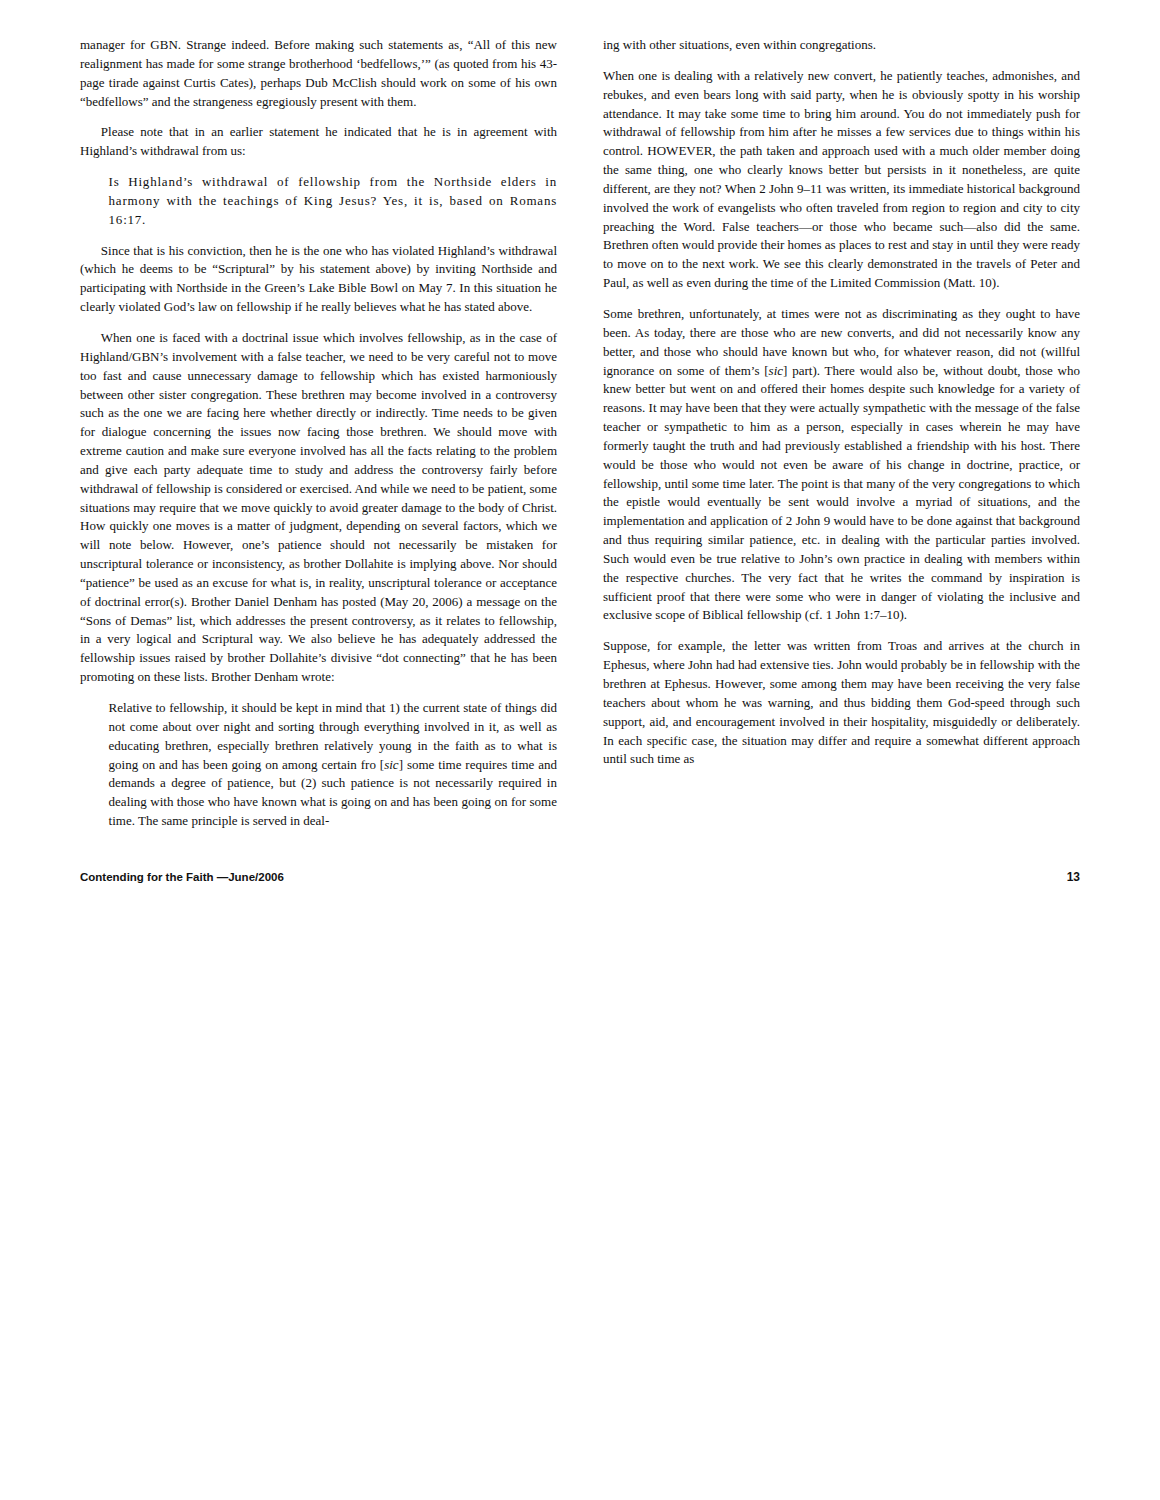manager for GBN. Strange indeed. Before making such statements as, “All of this new realignment has made for some strange brotherhood ‘bedfellows,’” (as quoted from his 43-page tirade against Curtis Cates), perhaps Dub McClish should work on some of his own “bedfellows” and the strangeness egregiously present with them.
Please note that in an earlier statement he indicated that he is in agreement with Highland’s withdrawal from us:
Is Highland’s withdrawal of fellowship from the Northside elders in harmony with the teachings of King Jesus? Yes, it is, based on Romans 16:17.
Since that is his conviction, then he is the one who has violated Highland’s withdrawal (which he deems to be “Scriptural” by his statement above) by inviting Northside and participating with Northside in the Green’s Lake Bible Bowl on May 7. In this situation he clearly violated God’s law on fellowship if he really believes what he has stated above.
When one is faced with a doctrinal issue which involves fellowship, as in the case of Highland/GBN’s involvement with a false teacher, we need to be very careful not to move too fast and cause unnecessary damage to fellowship which has existed harmoniously between other sister congregation. These brethren may become involved in a controversy such as the one we are facing here whether directly or indirectly. Time needs to be given for dialogue concerning the issues now facing those brethren. We should move with extreme caution and make sure everyone involved has all the facts relating to the problem and give each party adequate time to study and address the controversy fairly before withdrawal of fellowship is considered or exercised. And while we need to be patient, some situations may require that we move quickly to avoid greater damage to the body of Christ. How quickly one moves is a matter of judgment, depending on several factors, which we will note below. However, one’s patience should not necessarily be mistaken for unscriptural tolerance or inconsistency, as brother Dollahite is implying above. Nor should “patience” be used as an excuse for what is, in reality, unscriptural tolerance or acceptance of doctrinal error(s). Brother Daniel Denham has posted (May 20, 2006) a message on the “Sons of Demas” list, which addresses the present controversy, as it relates to fellowship, in a very logical and Scriptural way. We also believe he has adequately addressed the fellowship issues raised by brother Dollahite’s divisive “dot connecting” that he has been promoting on these lists. Brother Denham wrote:
Relative to fellowship, it should be kept in mind that 1) the current state of things did not come about over night and sorting through everything involved in it, as well as educating brethren, especially brethren relatively young in the faith as to what is going on and has been going on among certain fro [sic] some time requires time and demands a degree of patience, but (2) such patience is not necessarily required in dealing with those who have known what is going on and has been going on for some time. The same principle is served in deal-
ing with other situations, even within congregations.
When one is dealing with a relatively new convert, he patiently teaches, admonishes, and rebukes, and even bears long with said party, when he is obviously spotty in his worship attendance. It may take some time to bring him around. You do not immediately push for withdrawal of fellowship from him after he misses a few services due to things within his control. HOWEVER, the path taken and approach used with a much older member doing the same thing, one who clearly knows better but persists in it nonetheless, are quite different, are they not? When 2 John 9–11 was written, its immediate historical background involved the work of evangelists who often traveled from region to region and city to city preaching the Word. False teachers—or those who became such—also did the same. Brethren often would provide their homes as places to rest and stay in until they were ready to move on to the next work. We see this clearly demonstrated in the travels of Peter and Paul, as well as even during the time of the Limited Commission (Matt. 10).
Some brethren, unfortunately, at times were not as discriminating as they ought to have been. As today, there are those who are new converts, and did not necessarily know any better, and those who should have known but who, for whatever reason, did not (willful ignorance on some of them’s [sic] part). There would also be, without doubt, those who knew better but went on and offered their homes despite such knowledge for a variety of reasons. It may have been that they were actually sympathetic with the message of the false teacher or sympathetic to him as a person, especially in cases wherein he may have formerly taught the truth and had previously established a friendship with his host. There would be those who would not even be aware of his change in doctrine, practice, or fellowship, until some time later. The point is that many of the very congregations to which the epistle would eventually be sent would involve a myriad of situations, and the implementation and application of 2 John 9 would have to be done against that background and thus requiring similar patience, etc. in dealing with the particular parties involved. Such would even be true relative to John’s own practice in dealing with members within the respective churches. The very fact that he writes the command by inspiration is sufficient proof that there were some who were in danger of violating the inclusive and exclusive scope of Biblical fellowship (cf. 1 John 1:7–10).
Suppose, for example, the letter was written from Troas and arrives at the church in Ephesus, where John had had extensive ties. John would probably be in fellowship with the brethren at Ephesus. However, some among them may have been receiving the very false teachers about whom he was warning, and thus bidding them God-speed through such support, aid, and encouragement involved in their hospitality, misguidedly or deliberately. In each specific case, the situation may differ and require a somewhat different approach until such time as
Contending for the Faith —June/2006
13